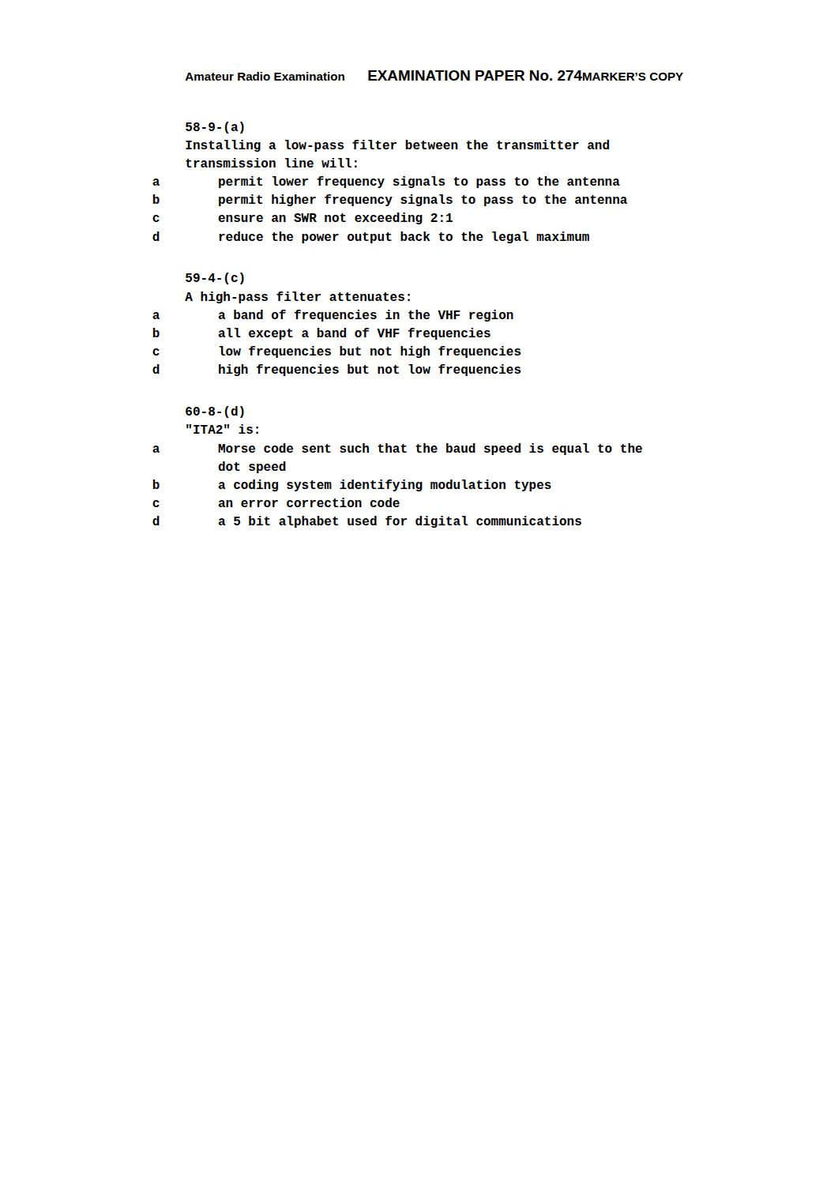Amateur Radio Examination EXAMINATION PAPER No. 274 MARKER’S COPY
58-9-(a)
Installing a low-pass filter between the transmitter and transmission line will:
apermit lower frequency signals to pass to the antenna
bpermit higher frequency signals to pass to the antenna
censure an SWR not exceeding 2:1
dreduce the power output back to the legal maximum
59-4-(c)
A high-pass filter attenuates:
aa band of frequencies in the VHF region
ball except a band of VHF frequencies
clow frequencies but not high frequencies
dhigh frequencies but not low frequencies
60-8-(d)
"ITA2" is:
a Morse code sent such that the baud speed is equal to the dot speed
ba coding system identifying modulation types
can error correction code
da 5 bit alphabet used for digital communications